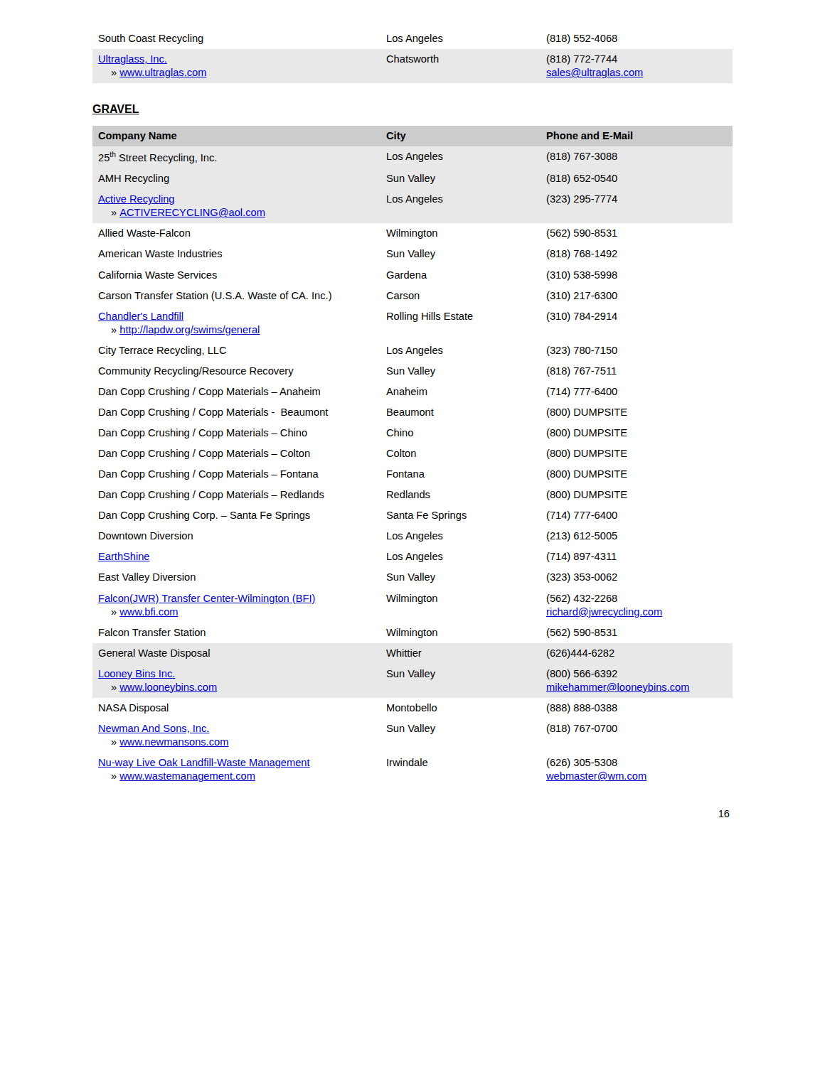| South Coast Recycling | Los Angeles | (818) 552-4068 |
| Ultraglass, Inc. www.ultraglas.com | Chatsworth | (818) 772-7744 sales@ultraglas.com |
GRAVEL
| Company Name | City | Phone and E-Mail |
| 25 th Street Recycling, Inc. | Los Angeles | (818) 767-3088 |
| AMH Recycling | Sun Valley | (818) 652-0540 |
| Active Recycling ACTIVERECYCLING@aol.com | Los Angeles | (323) 295-7774 |
| Allied Waste-Falcon | Wilmington | (562) 590-8531 |
| American Waste Industries | Sun Valley | (818) 768-1492 |
| California Waste Services | Gardena | (310) 538-5998 |
| Carson Transfer Station (U.S.A. Waste of CA. Inc.) | Carson | (310) 217-6300 |
| Chandler's Landfill http://lapdw.org/swims/general | Rolling Hills Estate | (310) 784-2914 |
| City Terrace Recycling, LLC | Los Angeles | (323) 780-7150 |
| Community Recycling/Resource Recovery | Sun Valley | (818) 767-7511 |
| Dan Copp Crushing / Copp Materials – Anaheim | Anaheim | (714) 777-6400 |
| Dan Copp Crushing / Copp Materials - Beaumont | Beaumont | (800) DUMPSITE |
| Dan Copp Crushing / Copp Materials – Chino | Chino | (800) DUMPSITE |
| Dan Copp Crushing / Copp Materials – Colton | Colton | (800) DUMPSITE |
| Dan Copp Crushing / Copp Materials – Fontana | Fontana | (800) DUMPSITE |
| Dan Copp Crushing / Copp Materials – Redlands | Redlands | (800) DUMPSITE |
| Dan Copp Crushing Corp. – Santa Fe Springs | Santa Fe Springs | (714) 777-6400 |
| Downtown Diversion | Los Angeles | (213) 612-5005 |
| EarthShine | Los Angeles | (714) 897-4311 |
| East Valley Diversion | Sun Valley | (323) 353-0062 |
| Falcon(JWR) Transfer Center-Wilmington (BFI) www.bfi.com | Wilmington | (562) 432-2268 richard@jwrecycling.com |
| Falcon Transfer Station | Wilmington | (562) 590-8531 |
| General Waste Disposal | Whittier | (626)444-6282 |
| Looney Bins Inc. www.looneybins.com | Sun Valley | (800) 566-6392 mikehammer@looneybins.com |
| NASA Disposal | Montobello | (888) 888-0388 |
| Newman And Sons, Inc. www.newmansons.com | Sun Valley | (818) 767-0700 |
| Nu-way Live Oak Landfill-Waste Management www.wastemanagement.com | Irwindale | (626) 305-5308 webmaster@wm.com |
16